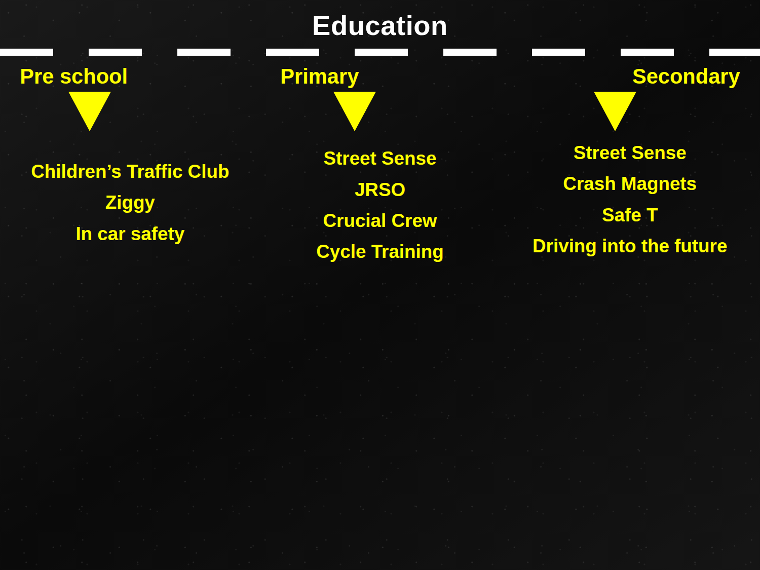Education
Pre school
Children’s Traffic Club
Ziggy
In car safety
Primary
Street Sense
JRSO
Crucial Crew
Cycle Training
Secondary
Street Sense
Crash Magnets
Safe T
Driving into the future